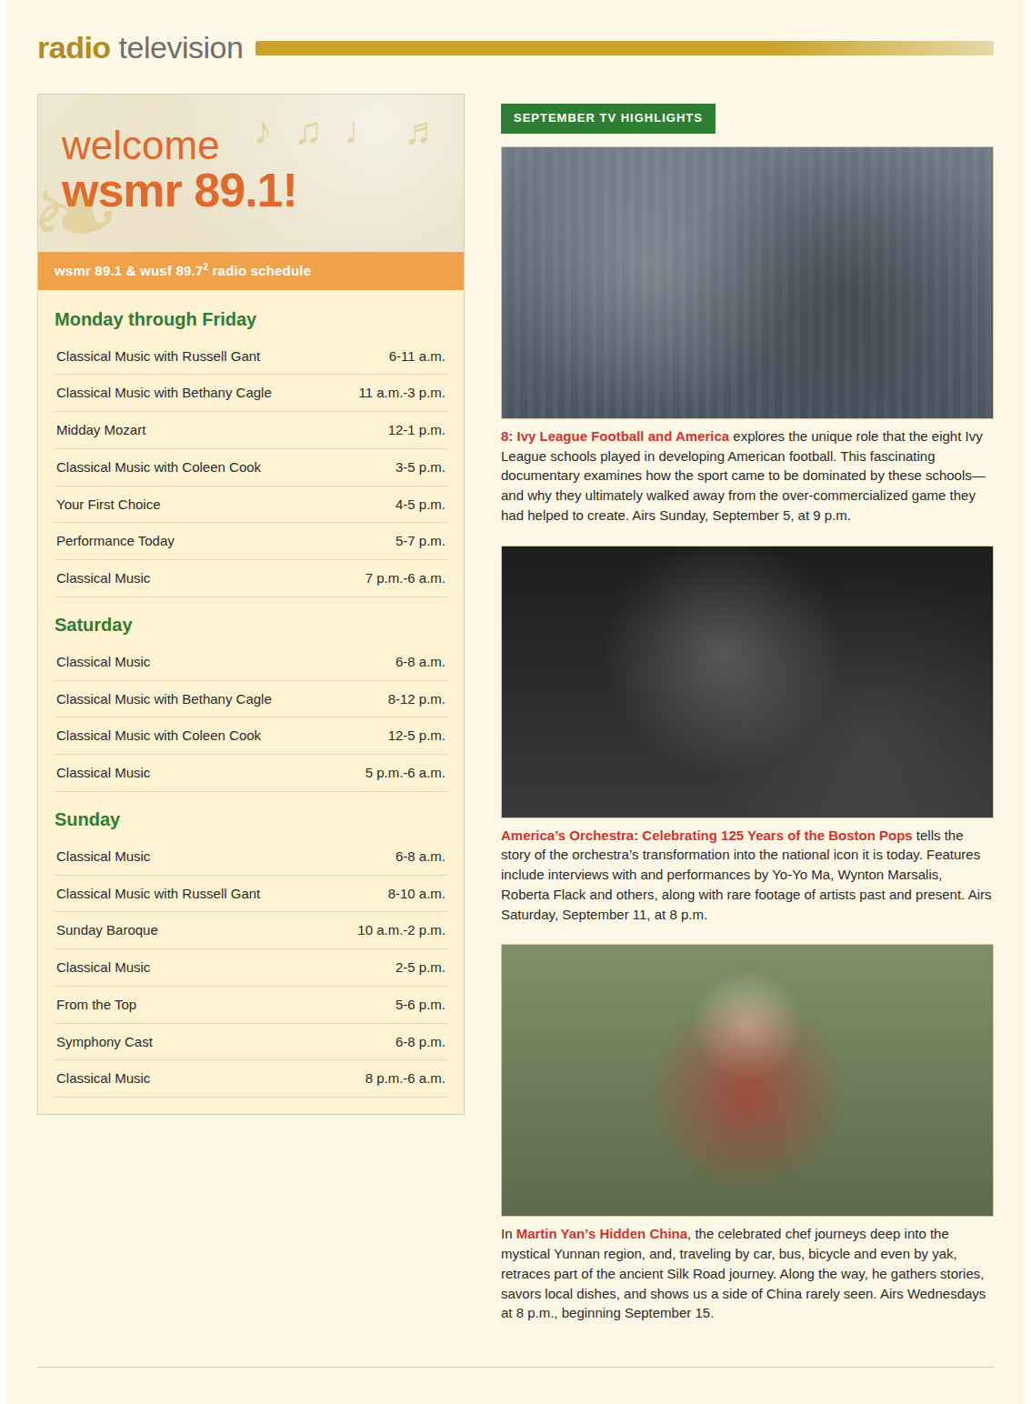radio television
welcome wsmr 89.1!
wsmr 89.1 & wusf 89.72 radio schedule
Monday through Friday
| Classical Music with Russell Gant | 6-11 a.m. |
| Classical Music with Bethany Cagle | 11 a.m.-3 p.m. |
| Midday Mozart | 12-1 p.m. |
| Classical Music with Coleen Cook | 3-5 p.m. |
| Your First Choice | 4-5 p.m. |
| Performance Today | 5-7 p.m. |
| Classical Music | 7 p.m.-6 a.m. |
Saturday
| Classical Music | 6-8 a.m. |
| Classical Music with Bethany Cagle | 8-12 p.m. |
| Classical Music with Coleen Cook | 12-5 p.m. |
| Classical Music | 5 p.m.-6 a.m. |
Sunday
| Classical Music | 6-8 a.m. |
| Classical Music with Russell Gant | 8-10 a.m. |
| Sunday Baroque | 10 a.m.-2 p.m. |
| Classical Music | 2-5 p.m. |
| From the Top | 5-6 p.m. |
| Symphony Cast | 6-8 p.m. |
| Classical Music | 8 p.m.-6 a.m. |
SEPTEMBER TV HIGHLIGHTS
8: Ivy League Football and America explores the unique role that the eight Ivy League schools played in developing American football. This fascinating documentary examines how the sport came to be dominated by these schools—and why they ultimately walked away from the over-commercialized game they had helped to create. Airs Sunday, September 5, at 9 p.m.
America’s Orchestra: Celebrating 125 Years of the Boston Pops tells the story of the orchestra’s transformation into the national icon it is today. Features include interviews with and performances by Yo-Yo Ma, Wynton Marsalis, Roberta Flack and others, along with rare footage of artists past and present. Airs Saturday, September 11, at 8 p.m.
In Martin Yan’s Hidden China, the celebrated chef journeys deep into the mystical Yunnan region, and, traveling by car, bus, bicycle and even by yak, retraces part of the ancient Silk Road journey. Along the way, he gathers stories, savors local dishes, and shows us a side of China rarely seen. Airs Wednesdays at 8 p.m., beginning September 15.